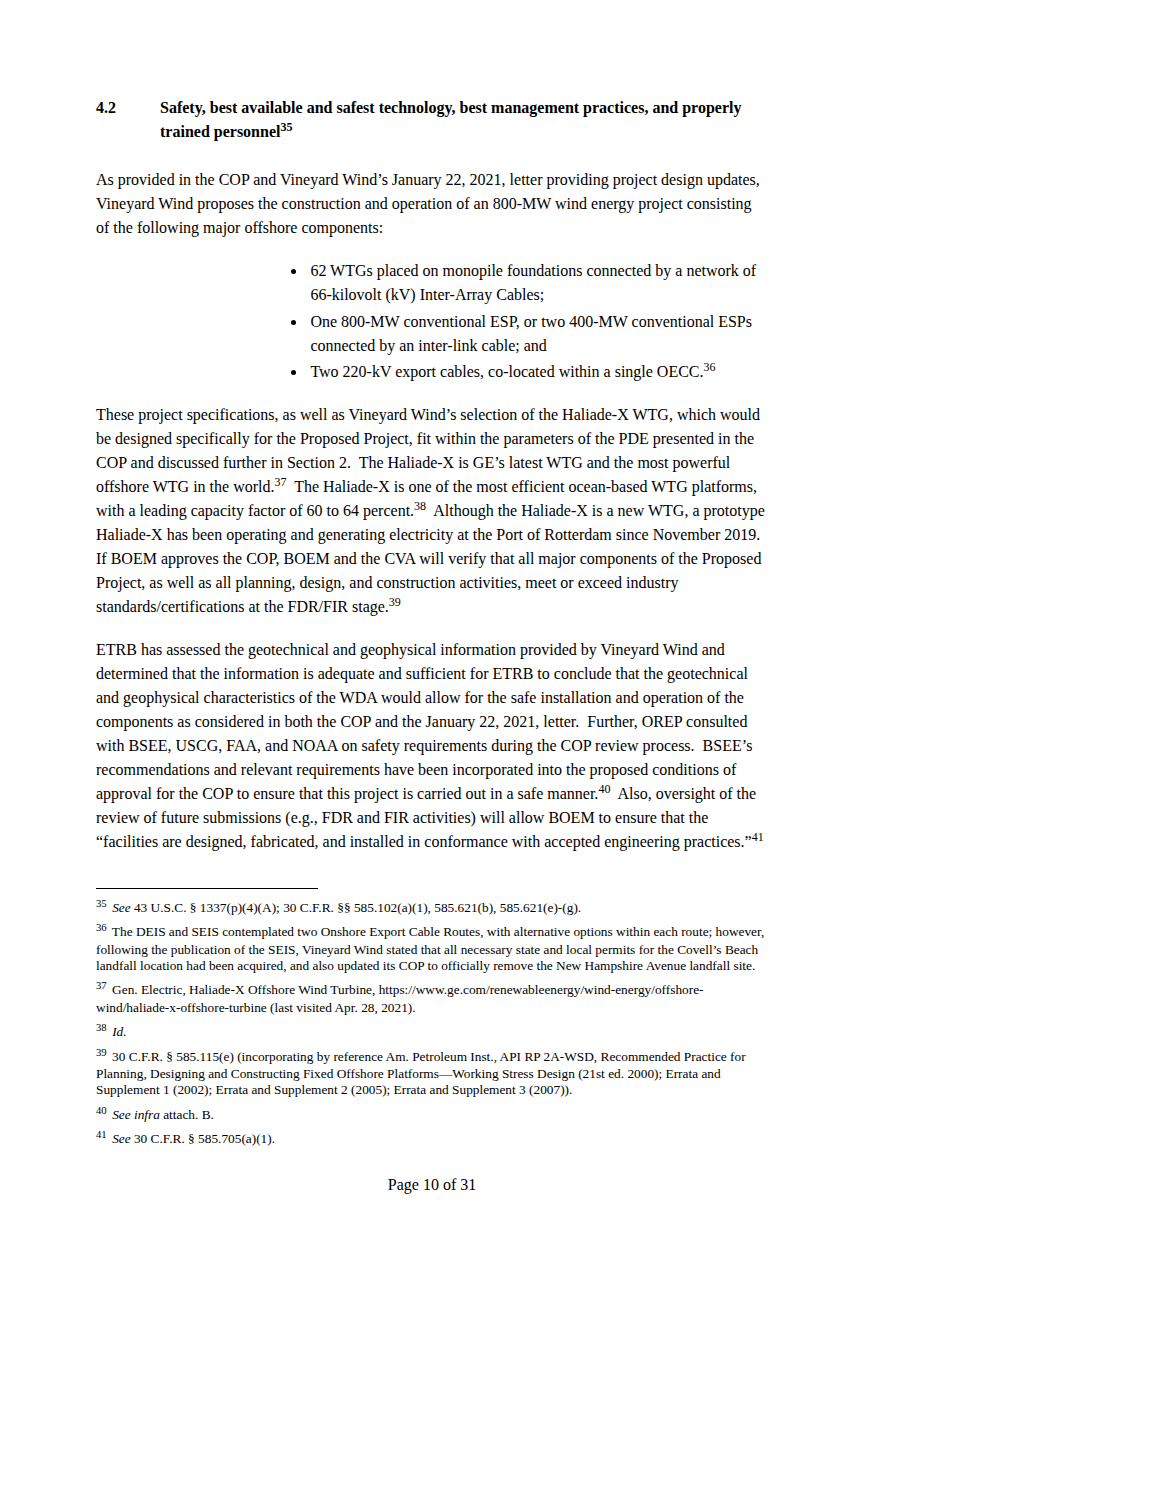4.2 Safety, best available and safest technology, best management practices, and properly trained personnel35
As provided in the COP and Vineyard Wind’s January 22, 2021, letter providing project design updates, Vineyard Wind proposes the construction and operation of an 800-MW wind energy project consisting of the following major offshore components:
62 WTGs placed on monopile foundations connected by a network of 66-kilovolt (kV) Inter-Array Cables;
One 800-MW conventional ESP, or two 400-MW conventional ESPs connected by an inter-link cable; and
Two 220-kV export cables, co-located within a single OECC.36
These project specifications, as well as Vineyard Wind’s selection of the Haliade-X WTG, which would be designed specifically for the Proposed Project, fit within the parameters of the PDE presented in the COP and discussed further in Section 2. The Haliade-X is GE’s latest WTG and the most powerful offshore WTG in the world.37 The Haliade-X is one of the most efficient ocean-based WTG platforms, with a leading capacity factor of 60 to 64 percent.38 Although the Haliade-X is a new WTG, a prototype Haliade-X has been operating and generating electricity at the Port of Rotterdam since November 2019. If BOEM approves the COP, BOEM and the CVA will verify that all major components of the Proposed Project, as well as all planning, design, and construction activities, meet or exceed industry standards/certifications at the FDR/FIR stage.39
ETRB has assessed the geotechnical and geophysical information provided by Vineyard Wind and determined that the information is adequate and sufficient for ETRB to conclude that the geotechnical and geophysical characteristics of the WDA would allow for the safe installation and operation of the components as considered in both the COP and the January 22, 2021, letter. Further, OREP consulted with BSEE, USCG, FAA, and NOAA on safety requirements during the COP review process. BSEE’s recommendations and relevant requirements have been incorporated into the proposed conditions of approval for the COP to ensure that this project is carried out in a safe manner.40 Also, oversight of the review of future submissions (e.g., FDR and FIR activities) will allow BOEM to ensure that the “facilities are designed, fabricated, and installed in conformance with accepted engineering practices.”41
35 See 43 U.S.C. § 1337(p)(4)(A); 30 C.F.R. §§ 585.102(a)(1), 585.621(b), 585.621(e)-(g).
36 The DEIS and SEIS contemplated two Onshore Export Cable Routes, with alternative options within each route; however, following the publication of the SEIS, Vineyard Wind stated that all necessary state and local permits for the Covell’s Beach landfall location had been acquired, and also updated its COP to officially remove the New Hampshire Avenue landfall site.
37 Gen. Electric, Haliade-X Offshore Wind Turbine, https://www.ge.com/renewableenergy/wind-energy/offshore-wind/haliade-x-offshore-turbine (last visited Apr. 28, 2021).
38 Id.
39 30 C.F.R. § 585.115(e) (incorporating by reference Am. Petroleum Inst., API RP 2A-WSD, Recommended Practice for Planning, Designing and Constructing Fixed Offshore Platforms—Working Stress Design (21st ed. 2000); Errata and Supplement 1 (2002); Errata and Supplement 2 (2005); Errata and Supplement 3 (2007)).
40 See infra attach. B.
41 See 30 C.F.R. § 585.705(a)(1).
Page 10 of 31